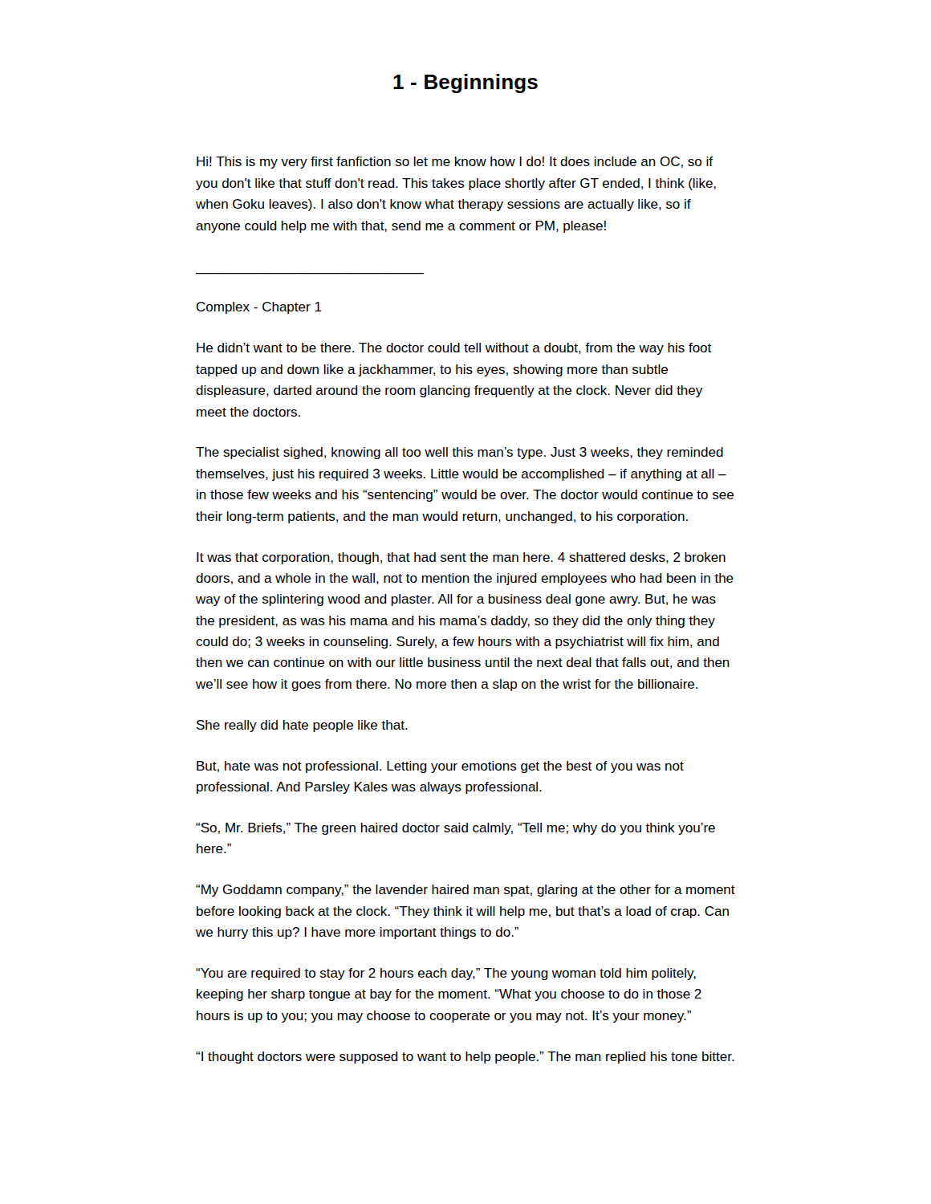1 - Beginnings
Hi! This is my very first fanfiction so let me know how I do! It does include an OC, so if you don't like that stuff don't read. This takes place shortly after GT ended, I think (like, when Goku leaves). I also don't know what therapy sessions are actually like, so if anyone could help me with that, send me a comment or PM, please!
______________________________
Complex - Chapter 1
He didn’t want to be there. The doctor could tell without a doubt, from the way his foot tapped up and down like a jackhammer, to his eyes, showing more than subtle displeasure, darted around the room glancing frequently at the clock. Never did they meet the doctors.
The specialist sighed, knowing all too well this man’s type. Just 3 weeks, they reminded themselves, just his required 3 weeks. Little would be accomplished – if anything at all – in those few weeks and his “sentencing” would be over. The doctor would continue to see their long-term patients, and the man would return, unchanged, to his corporation.
It was that corporation, though, that had sent the man here. 4 shattered desks, 2 broken doors, and a whole in the wall, not to mention the injured employees who had been in the way of the splintering wood and plaster. All for a business deal gone awry. But, he was the president, as was his mama and his mama’s daddy, so they did the only thing they could do; 3 weeks in counseling. Surely, a few hours with a psychiatrist will fix him, and then we can continue on with our little business until the next deal that falls out, and then we’ll see how it goes from there. No more then a slap on the wrist for the billionaire.
She really did hate people like that.
But, hate was not professional. Letting your emotions get the best of you was not professional. And Parsley Kales was always professional.
“So, Mr. Briefs,” The green haired doctor said calmly, “Tell me; why do you think you’re here.”
“My Goddamn company,” the lavender haired man spat, glaring at the other for a moment before looking back at the clock. “They think it will help me, but that’s a load of crap. Can we hurry this up? I have more important things to do.”
“You are required to stay for 2 hours each day,” The young woman told him politely, keeping her sharp tongue at bay for the moment. “What you choose to do in those 2 hours is up to you; you may choose to cooperate or you may not. It’s your money.”
“I thought doctors were supposed to want to help people.” The man replied his tone bitter.